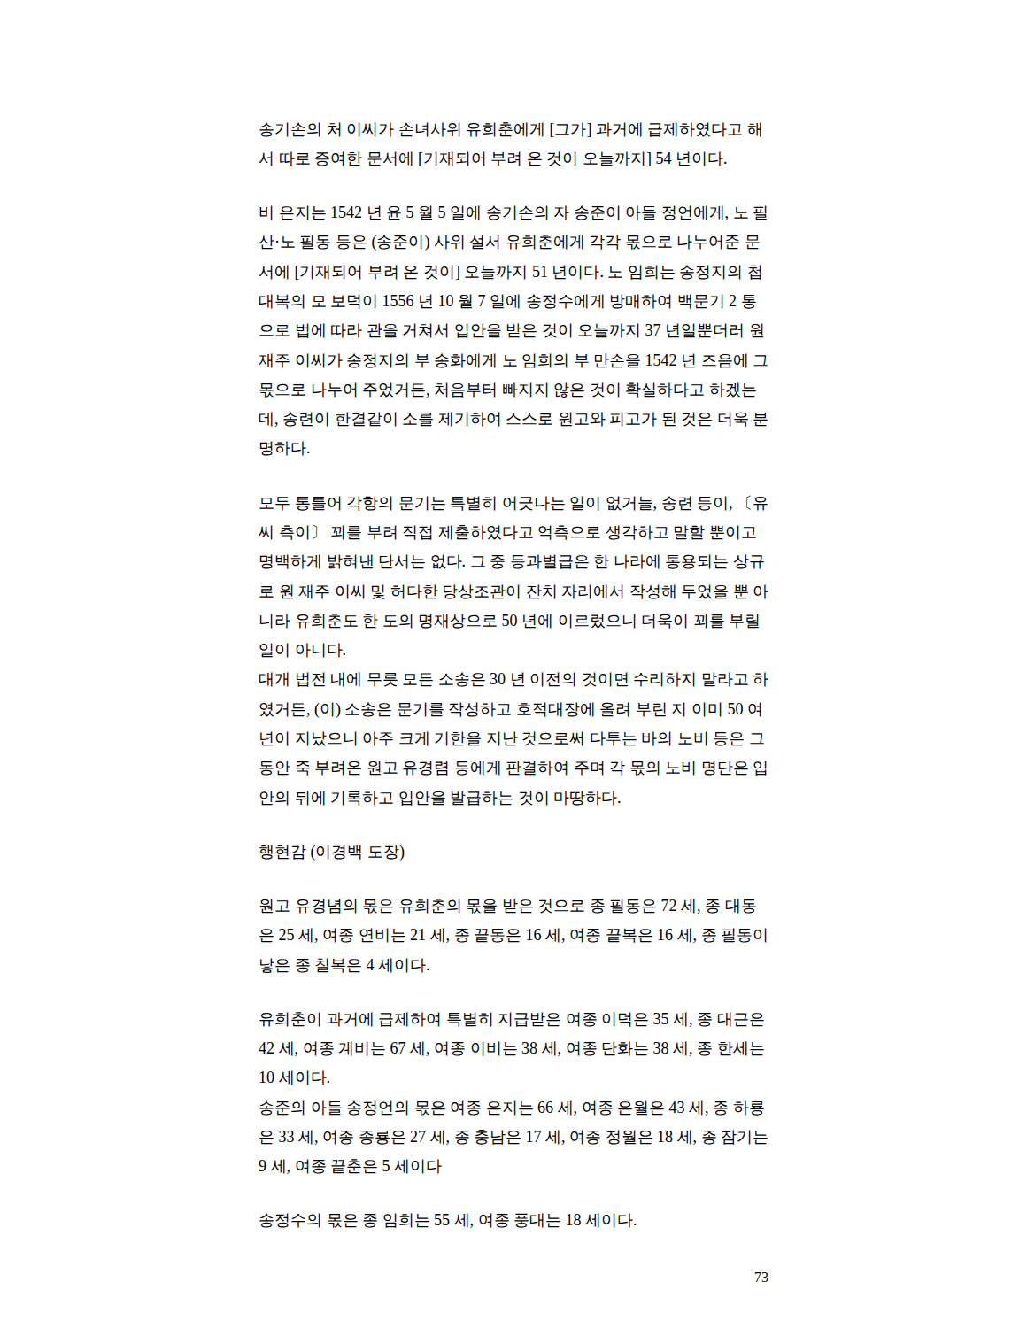송기손의 처 이씨가 손녀사위 유희춘에게 [그가] 과거에 급제하였다고 해서 따로 증여한 문서에 [기재되어 부려 온 것이 오늘까지] 54 년이다.
비 은지는 1542 년 윤 5 월 5 일에 송기손의 자 송준이 아들 정언에게, 노 필산·노 필동 등은 (송준이) 사위 설서 유희춘에게 각각 몫으로 나누어준 문서에 [기재되어 부려 온 것이] 오늘까지 51 년이다. 노 임희는 송정지의 첩 대복의 모 보덕이 1556 년 10 월 7 일에 송정수에게 방매하여 백문기 2 통으로 법에 따라 관을 거쳐서 입안을 받은 것이 오늘까지 37 년일뿐더러 원 재주 이씨가 송정지의 부 송화에게 노 임희의 부 만손을 1542 년 즈음에 그 몫으로 나누어 주었거든, 처음부터 빠지지 않은 것이 확실하다고 하겠는데, 송련이 한결같이 소를 제기하여 스스로 원고와 피고가 된 것은 더욱 분명하다.
모두 통틀어 각항의 문기는 특별히 어긋나는 일이 없거늘, 송련 등이, 〔유씨 측이〕 꾀를 부려 직접 제출하였다고 억측으로 생각하고 말할 뿐이고 명백하게 밝혀낸 단서는 없다. 그 중 등과별급은 한 나라에 통용되는 상규로 원 재주 이씨 및 허다한 당상조관이 잔치 자리에서 작성해 두었을 뿐 아니라 유희춘도 한 도의 명재상으로 50 년에 이르렀으니 더욱이 꾀를 부릴 일이 아니다.
대개 법전 내에 무릇 모든 소송은 30 년 이전의 것이면 수리하지 말라고 하였거든, (이) 소송은 문기를 작성하고 호적대장에 올려 부린 지 이미 50 여 년이 지났으니 아주 크게 기한을 지난 것으로써 다투는 바의 노비 등은 그 동안 죽 부려온 원고 유경렴 등에게 판결하여 주며 각 몫의 노비 명단은 입안의 뒤에 기록하고 입안을 발급하는 것이 마땅하다.
행현감 (이경백 도장)
원고 유경념의 몫은 유희춘의 몫을 받은 것으로 종 필동은 72 세, 종 대동은 25 세, 여종 연비는 21 세, 종 끝동은 16 세, 여종 끝복은 16 세, 종 필동이 낳은 종 칠복은 4 세이다.
유희춘이 과거에 급제하여 특별히 지급받은 여종 이덕은 35 세, 종 대근은 42 세, 여종 계비는 67 세, 여종 이비는 38 세, 여종 단화는 38 세, 종 한세는 10 세이다.
송준의 아들 송정언의 몫은 여종 은지는 66 세, 여종 은월은 43 세, 종 하룡은 33 세, 여종 종룡은 27 세, 종 충남은 17 세, 여종 정월은 18 세, 종 잠기는 9 세, 여종 끝춘은 5 세이다
송정수의 몫은 종 임희는 55 세, 여종 풍대는 18 세이다.
73